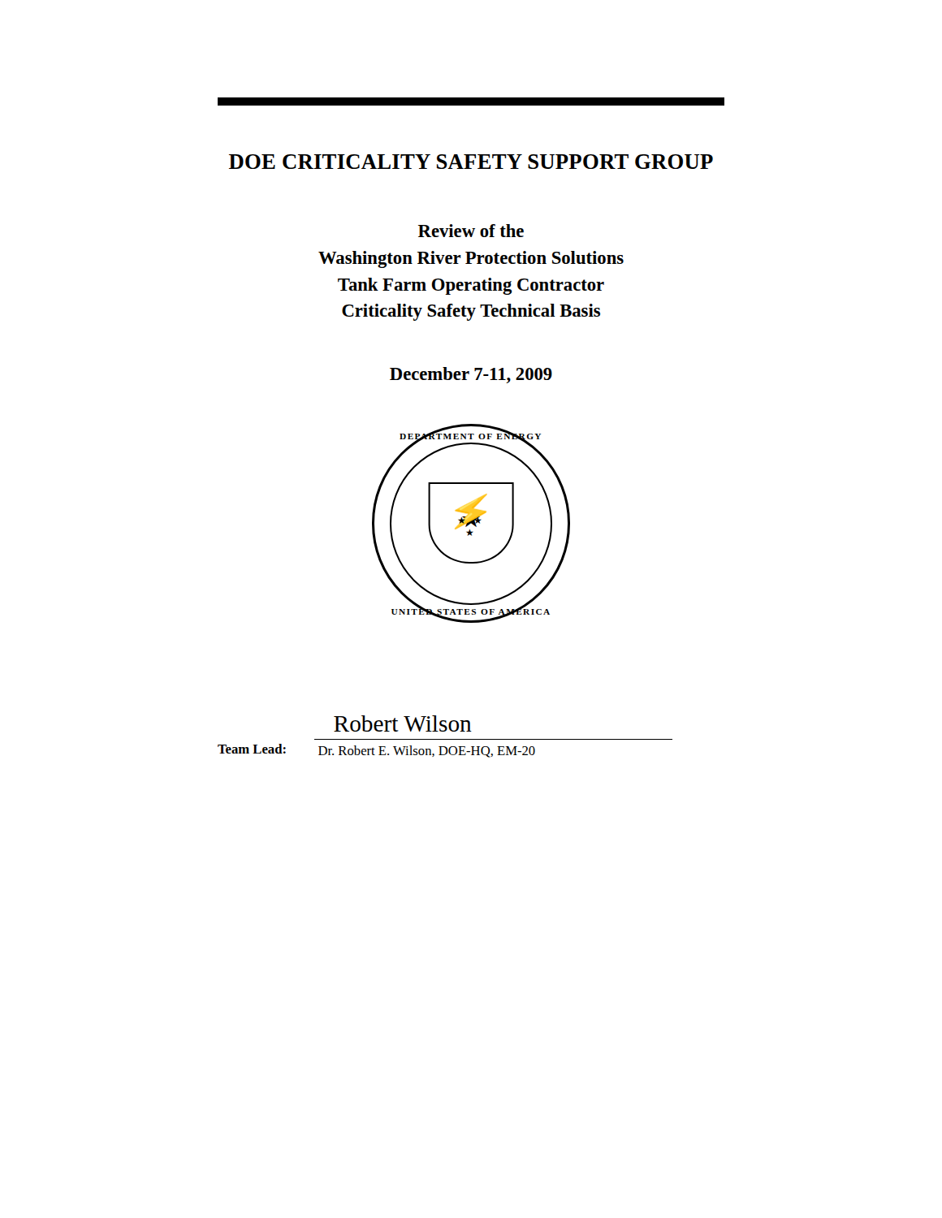DOE CRITICALITY SAFETY SUPPORT GROUP
Review of the
Washington River Protection Solutions
Tank Farm Operating Contractor
Criticality Safety Technical Basis
December 7-11, 2009
DEPARTMENT OF ENERGY UNITED STATES OF AMERICA
★
⚡
★ ★ ★
Team Lead:
Robert Wilson
Dr. Robert E. Wilson, DOE-HQ, EM-20